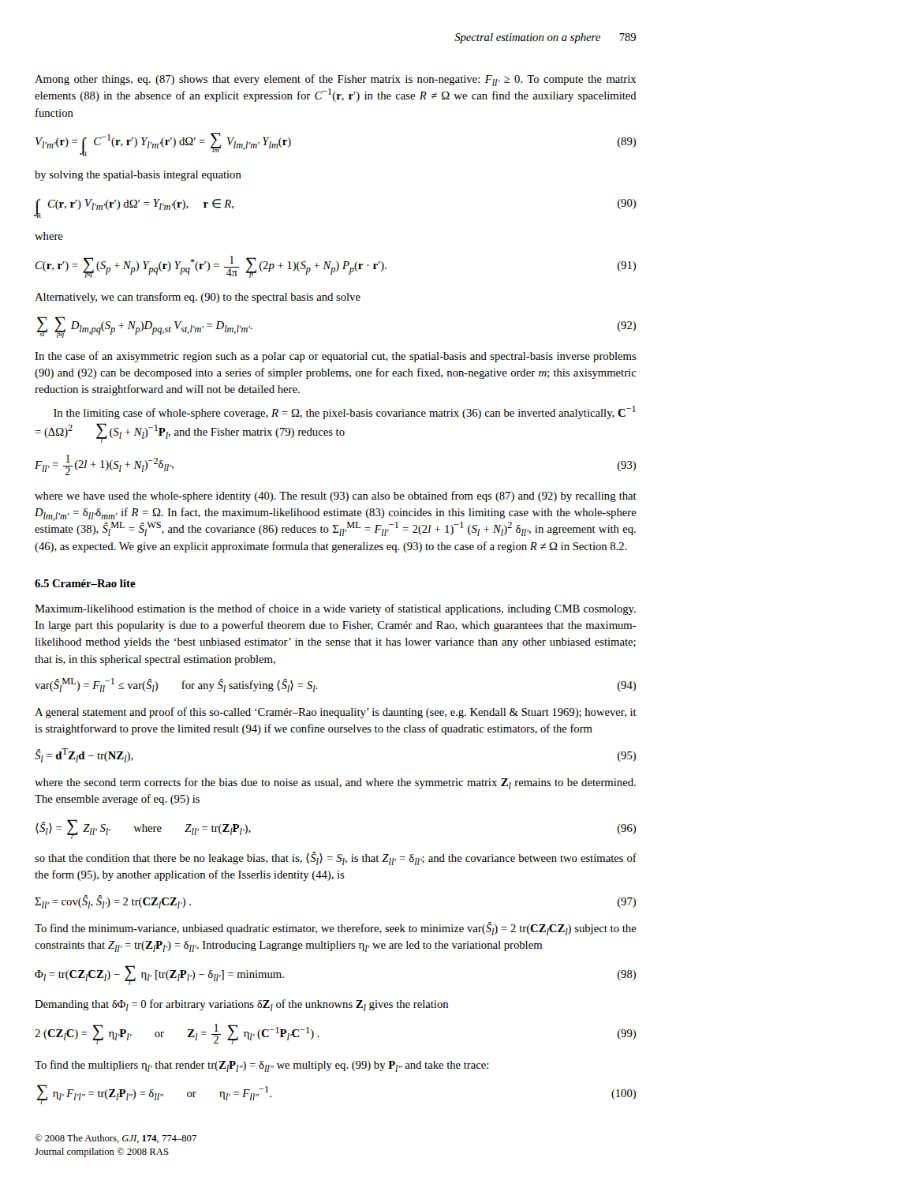Spectral estimation on a sphere 789
Among other things, eq. (87) shows that every element of the Fisher matrix is non-negative: Fll′ ≥ 0. To compute the matrix elements (88) in the absence of an explicit expression for C−1(r, r′) in the case R ≠ Ω we can find the auxiliary spacelimited function
Vl′m′(r) = ∫R C−1(r, r′) Yl′m′(r′) dΩ′ = ∑lm Vlm,l′m′ Ylm(r)
(89)
by solving the spatial-basis integral equation
∫R C(r, r′) Vl′m′(r′) dΩ′ = Yl′m′(r), r ∈ R,
(90)
where
C(r, r′) = ∑pq(Sp + Np) Ypq(r) Ypq*(r′) = 14π ∑p(2p + 1)(Sp + Np) Pp(r · r′).
(91)
Alternatively, we can transform eq. (90) to the spectral basis and solve
∑st ∑pq Dlm,pq(Sp + Np)Dpq,st Vst,l′m′ = Dlm,l′m′.
(92)
In the case of an axisymmetric region such as a polar cap or equatorial cut, the spatial-basis and spectral-basis inverse problems (90) and (92) can be decomposed into a series of simpler problems, one for each fixed, non-negative order m; this axisymmetric reduction is straightforward and will not be detailed here.
In the limiting case of whole-sphere coverage, R = Ω, the pixel-basis covariance matrix (36) can be inverted analytically, C−1 = (ΔΩ)2 ∑l(Sl + Nl)−1Pl, and the Fisher matrix (79) reduces to
Fll′ = 12(2l + 1)(Sl + Nl)−2δll′,
(93)
where we have used the whole-sphere identity (40). The result (93) can also be obtained from eqs (87) and (92) by recalling that Dlm,l′m′ = δll′δmm′ if R = Ω. In fact, the maximum-likelihood estimate (83) coincides in this limiting case with the whole-sphere estimate (38), ŜlML = ŜlWS, and the covariance (86) reduces to Σll′ML = Fll′−1 = 2(2l + 1)−1 (Sl + Nl)2 δll′, in agreement with eq. (46), as expected. We give an explicit approximate formula that generalizes eq. (93) to the case of a region R ≠ Ω in Section 8.2.
6.5 Cramér–Rao lite
Maximum-likelihood estimation is the method of choice in a wide variety of statistical applications, including CMB cosmology. In large part this popularity is due to a powerful theorem due to Fisher, Cramér and Rao, which guarantees that the maximum-likelihood method yields the ‘best unbiased estimator’ in the sense that it has lower variance than any other unbiased estimate; that is, in this spherical spectral estimation problem,
var(ŜlML) = Fll−1 ≤ var(Ŝl) for any Ŝl satisfying ⟨Ŝl⟩ = Sl.
(94)
A general statement and proof of this so-called ‘Cramér–Rao inequality’ is daunting (see, e.g. Kendall & Stuart 1969); however, it is straightforward to prove the limited result (94) if we confine ourselves to the class of quadratic estimators, of the form
Ŝl = dTZld − tr(NZl),
(95)
where the second term corrects for the bias due to noise as usual, and where the symmetric matrix Zl remains to be determined. The ensemble average of eq. (95) is
⟨Ŝl⟩ = ∑l′ Zll′ Sl′ where Zll′ = tr(ZlPl′),
(96)
so that the condition that there be no leakage bias, that is, ⟨Ŝl⟩ = Sl, is that Zll′ = δll′; and the covariance between two estimates of the form (95), by another application of the Isserlis identity (44), is
Σll′ = cov(Ŝl, Ŝl′) = 2 tr(CZlCZl′) .
(97)
To find the minimum-variance, unbiased quadratic estimator, we therefore, seek to minimize var(Ŝl) = 2 tr(CZlCZl) subject to the constraints that Zll′ = tr(ZlPl′) = δll′. Introducing Lagrange multipliers ηl′ we are led to the variational problem
Φl = tr(CZlCZl) − ∑l′ ηl′ [tr(ZlPl′) − δll′] = minimum.
(98)
Demanding that δΦl = 0 for arbitrary variations δZl of the unknowns Zl gives the relation
2 (CZlC) = ∑l′ ηl′Pl′ or Zl = 12 ∑l′ ηl′ (C−1Pl′C−1) .
(99)
To find the multipliers ηl′ that render tr(ZlPl″) = δll″ we multiply eq. (99) by Pl″ and take the trace:
∑l′ ηl′ Fl′l″ = tr(ZlPl″) = δll″ or ηl′ = Fll″−1.
(100)
© 2008 The Authors, GJI, 174, 774–807
Journal compilation © 2008 RAS